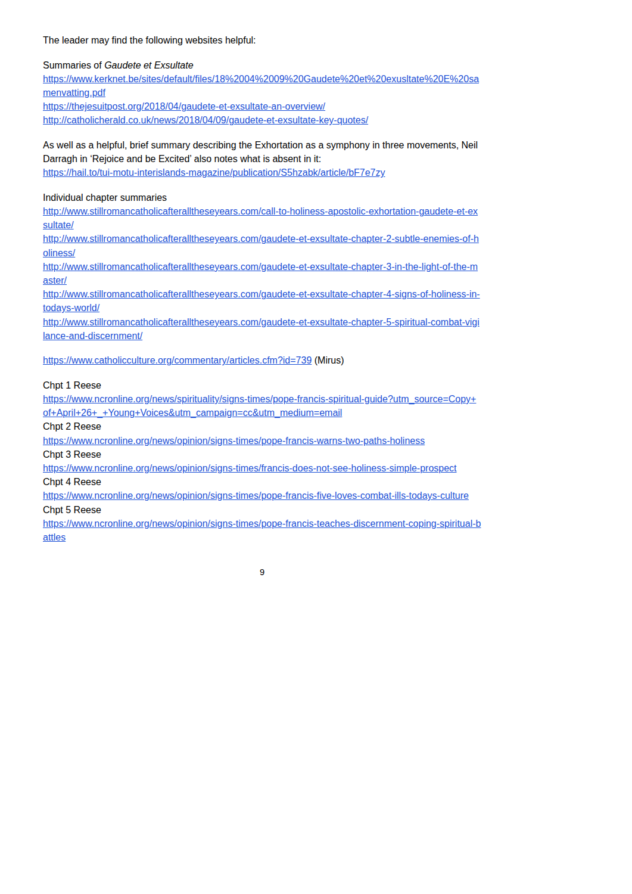The leader may find the following websites helpful:
Summaries of Gaudete et Exsultate
https://www.kerknet.be/sites/default/files/18%2004%2009%20Gaudete%20et%20exusltate%20E%20samenvatting.pdf
https://thejesuitpost.org/2018/04/gaudete-et-exsultate-an-overview/
http://catholicherald.co.uk/news/2018/04/09/gaudete-et-exsultate-key-quotes/
As well as a helpful, brief summary describing the Exhortation as a symphony in three movements, Neil Darragh in ‘Rejoice and be Excited’ also notes what is absent in it:
https://hail.to/tui-motu-interislands-magazine/publication/S5hzabk/article/bF7e7zy
Individual chapter summaries
http://www.stillromancatholicafteralltheseyears.com/call-to-holiness-apostolic-exhortation-gaudete-et-exsultate/
http://www.stillromancatholicafteralltheseyears.com/gaudete-et-exsultate-chapter-2-subtle-enemies-of-holiness/
http://www.stillromancatholicafteralltheseyears.com/gaudete-et-exsultate-chapter-3-in-the-light-of-the-master/
http://www.stillromancatholicafteralltheseyears.com/gaudete-et-exsultate-chapter-4-signs-of-holiness-in-todays-world/
http://www.stillromancatholicafteralltheseyears.com/gaudete-et-exsultate-chapter-5-spiritual-combat-vigilance-and-discernment/
https://www.catholicculture.org/commentary/articles.cfm?id=739 (Mirus)
Chpt 1 Reese
https://www.ncronline.org/news/spirituality/signs-times/pope-francis-spiritual-guide?utm_source=Copy+of+April+26+_+Young+Voices&utm_campaign=cc&utm_medium=email
Chpt 2 Reese
https://www.ncronline.org/news/opinion/signs-times/pope-francis-warns-two-paths-holiness
Chpt 3 Reese
https://www.ncronline.org/news/opinion/signs-times/francis-does-not-see-holiness-simple-prospect
Chpt 4 Reese
https://www.ncronline.org/news/opinion/signs-times/pope-francis-five-loves-combat-ills-todays-culture
Chpt 5 Reese
https://www.ncronline.org/news/opinion/signs-times/pope-francis-teaches-discernment-coping-spiritual-battles
9